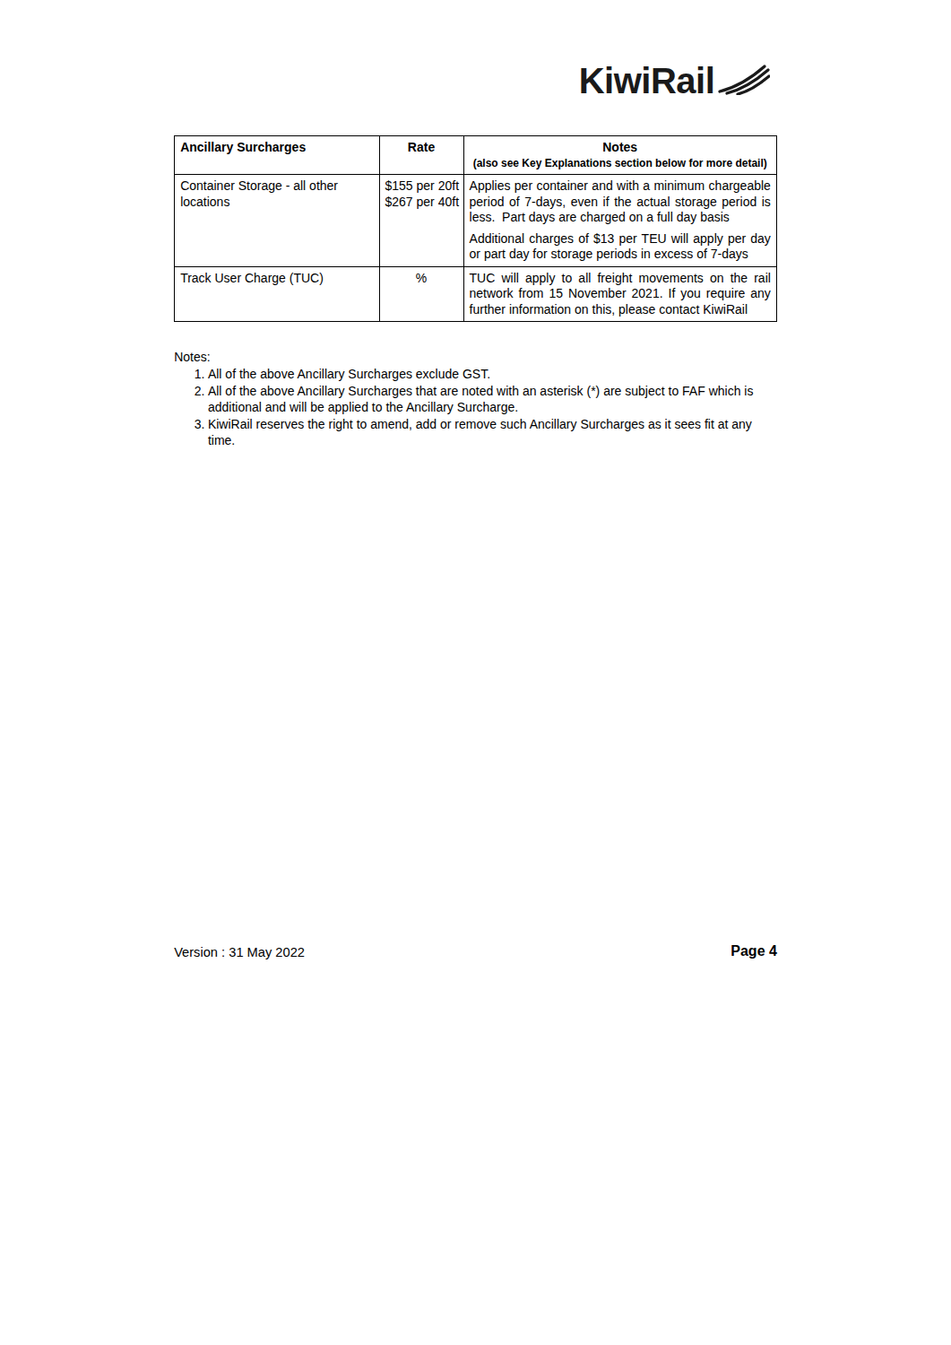KiwiRail
| Ancillary Surcharges | Rate | Notes (also see Key Explanations section below for more detail) |
| --- | --- | --- |
| Container Storage - all other locations | $155 per 20ft $267 per 40ft | Applies per container and with a minimum chargeable period of 7-days, even if the actual storage period is less. Part days are charged on a full day basis Additional charges of $13 per TEU will apply per day or part day for storage periods in excess of 7-days |
| Track User Charge (TUC) | % | TUC will apply to all freight movements on the rail network from 15 November 2021. If you require any further information on this, please contact KiwiRail |
Notes:
1. All of the above Ancillary Surcharges exclude GST.
2. All of the above Ancillary Surcharges that are noted with an asterisk (*) are subject to FAF which is additional and will be applied to the Ancillary Surcharge.
3. KiwiRail reserves the right to amend, add or remove such Ancillary Surcharges as it sees fit at any time.
Version : 31 May 2022
Page 4